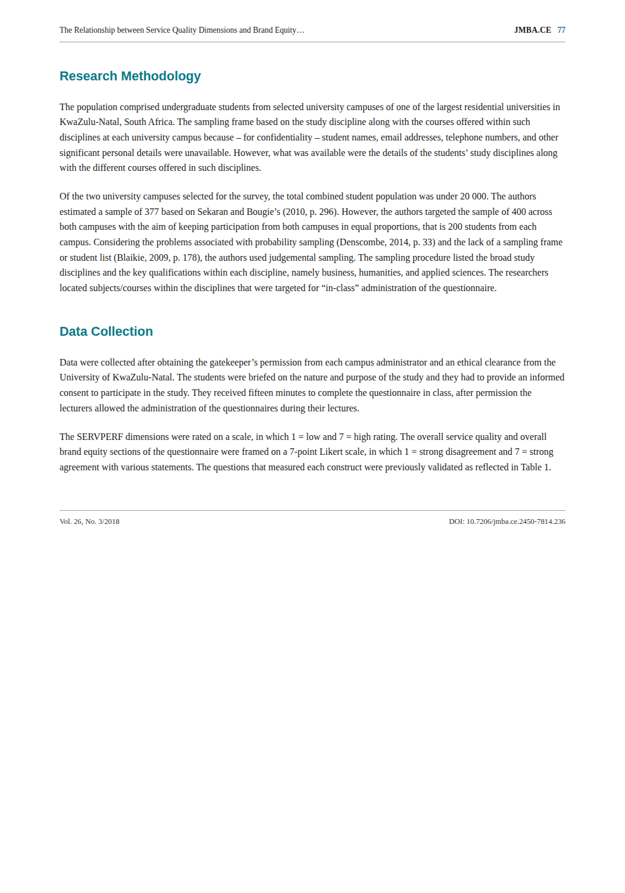The Relationship between Service Quality Dimensions and Brand Equity… JMBA.CE 77
Research Methodology
The population comprised undergraduate students from selected university campuses of one of the largest residential universities in KwaZulu-Natal, South Africa. The sampling frame based on the study discipline along with the courses offered within such disciplines at each university campus because – for confidentiality – student names, email addresses, telephone numbers, and other significant personal details were unavailable. However, what was available were the details of the students’ study disciplines along with the different courses offered in such disciplines.
Of the two university campuses selected for the survey, the total combined student population was under 20 000. The authors estimated a sample of 377 based on Sekaran and Bougie’s (2010, p. 296). However, the authors targeted the sample of 400 across both campuses with the aim of keeping participation from both campuses in equal proportions, that is 200 students from each campus. Considering the problems associated with probability sampling (Denscombe, 2014, p. 33) and the lack of a sampling frame or student list (Blaikie, 2009, p. 178), the authors used judgemental sampling. The sampling procedure listed the broad study disciplines and the key qualifications within each discipline, namely business, humanities, and applied sciences. The researchers located subjects/courses within the disciplines that were targeted for “in-class” administration of the questionnaire.
Data Collection
Data were collected after obtaining the gatekeeper’s permission from each campus administrator and an ethical clearance from the University of KwaZulu-Natal. The students were briefed on the nature and purpose of the study and they had to provide an informed consent to participate in the study. They received fifteen minutes to complete the questionnaire in class, after permission the lecturers allowed the administration of the questionnaires during their lectures.
The SERVPERF dimensions were rated on a scale, in which 1 = low and 7 = high rating. The overall service quality and overall brand equity sections of the questionnaire were framed on a 7-point Likert scale, in which 1 = strong disagreement and 7 = strong agreement with various statements. The questions that measured each construct were previously validated as reflected in Table 1.
Vol. 26, No. 3/2018 DOI: 10.7206/jmba.ce.2450-7814.236